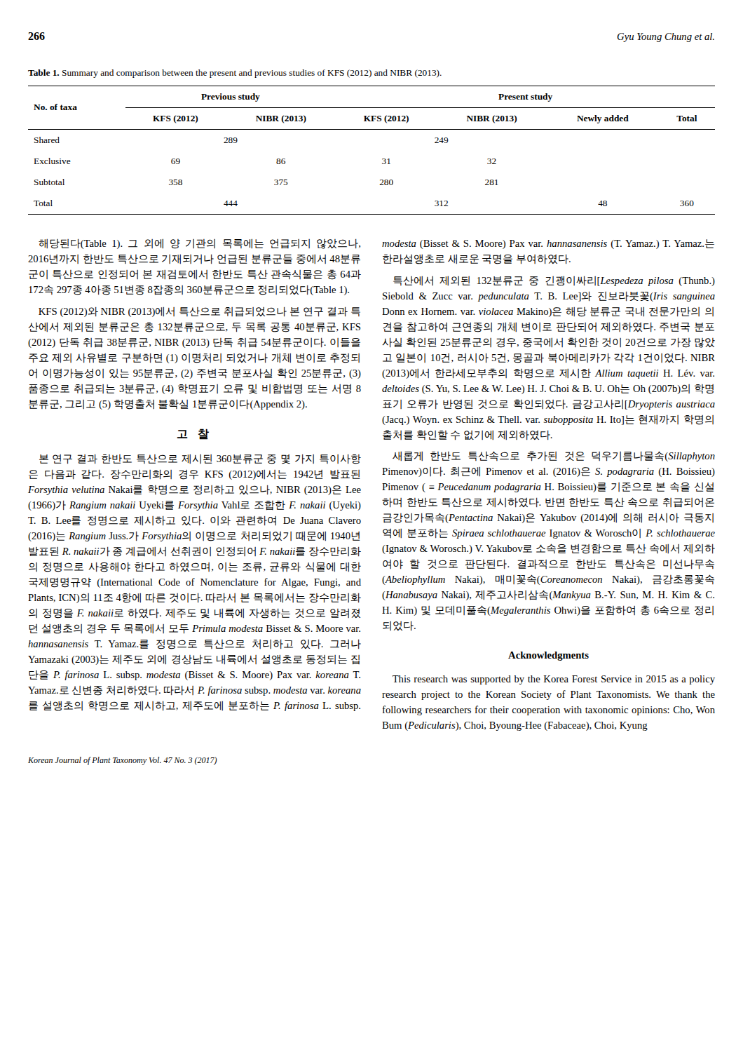266 Gyu Young Chung et al.
Table 1. Summary and comparison between the present and previous studies of KFS (2012) and NIBR (2013).
| No. of taxa | Previous study | Present study |
| --- | --- | --- |
| KFS (2012) | NIBR (2013) | KFS (2012) | NIBR (2013) | Newly added | Total |
| Shared | 289 | 249 | | |
| Exclusive | 69 | 86 | 31 | 32 | | |
| Subtotal | 358 | 375 | 280 | 281 | | |
| Total | 444 | 312 | 48 | 360 |
해당된다(Table 1). 그 외에 양 기관의 목록에는 언급되지 않았으나, 2016년까지 한반도 특산으로 기재되거나 언급된 분류군들 중에서 48분류군이 특산으로 인정되어 본 재검토에서 한반도 특산 관속식물은 총 64과 172속 297종 4아종 51변종 8잡종의 360분류군으로 정리되었다(Table 1).
KFS (2012)와 NIBR (2013)에서 특산으로 취급되었으나 본 연구 결과 특산에서 제외된 분류군은 총 132분류군으로, 두 목록 공통 40분류군, KFS (2012) 단독 취급 38분류군, NIBR (2013) 단독 취급 54분류군이다. 이들을 주요 제외 사유별로 구분하면 (1) 이명처리 되었거나 개체 변이로 추정되어 이명가능성이 있는 95분류군, (2) 주변국 분포사실 확인 25분류군, (3) 품종으로 취급되는 3분류군, (4) 학명표기 오류 및 비합법명 또는 서명 8분류군, 그리고 (5) 학명출처 불확실 1분류군이다(Appendix 2).
고 찰
본 연구 결과 한반도 특산으로 제시된 360분류군 중 몇 가지 특이사항은 다음과 같다. 장수만리화의 경우 KFS (2012)에서는 1942년 발표된 Forsythia velutina Nakai를 학명으로 정리하고 있으나, NIBR (2013)은 Lee (1966)가 Rangium nakaii Uyeki를 Forsythia Vahl로 조합한 F. nakaii (Uyeki) T. B. Lee를 정명으로 제시하고 있다. 이와 관련하여 De Juana Clavero (2016)는 Rangium Juss.가 Forsythia의 이명으로 처리되었기 때문에 1940년 발표된 R. nakaii가 종 계급에서 선취권이 인정되어 F. nakaii를 장수만리화의 정명으로 사용해야 한다고 하였으며, 이는 조류, 균류와 식물에 대한 국제명명규약 (International Code of Nomenclature for Algae, Fungi, and Plants, ICN)의 11조 4항에 따른 것이다. 따라서 본 목록에서는 장수만리화의 정명을 F. nakaii로 하였다. 제주도 및 내륙에 자생하는 것으로 알려졌던 설앵초의 경우 두 목록에서 모두 Primula modesta Bisset & S. Moore var. hannasanensis T. Yamaz.를 정명으로 특산으로 처리하고 있다. 그러나 Yamazaki (2003)는 제주도 외에 경상남도 내륙에서 설앵초로 동정되는 집단을 P. farinosa L. subsp. modesta (Bisset & S. Moore) Pax var. koreana T. Yamaz.로 신변종 처리하였다. 따라서 P. farinosa subsp. modesta var. koreana를 설앵초의 학명으로 제시하고, 제주도에 분포하는 P. farinosa L. subsp. modesta (Bisset & S. Moore) Pax var. hannasanensis (T. Yamaz.) T. Yamaz.는 한라설앵초로 새로운 국명을 부여하였다.
특산에서 제외된 132분류군 중 긴괭이싸리[Lespedeza pilosa (Thunb.) Siebold & Zucc var. pedunculata T. B. Lee]와 진보라붓꽃(Iris sanguinea Donn ex Hornem. var. violacea Makino)은 해당 분류군 국내 전문가만의 의견을 참고하여 근연종의 개체 변이로 판단되어 제외하였다. 주변국 분포사실 확인된 25분류군의 경우, 중국에서 확인한 것이 20건으로 가장 많았고 일본이 10건, 러시아 5건, 몽골과 북아메리카가 각각 1건이었다. NIBR (2013)에서 한라세모부추의 학명으로 제시한 Allium taquetii H. Lév. var. deltoides (S. Yu, S. Lee & W. Lee) H. J. Choi & B. U. Oh는 Oh (2007b)의 학명표기 오류가 반영된 것으로 확인되었다. 금강고사리[Dryopteris austriaca (Jacq.) Woyn. ex Schinz & Thell. var. subopposita H. Ito]는 현재까지 학명의 출처를 확인할 수 없기에 제외하였다.
새롭게 한반도 특산속으로 추가된 것은 덕우기름나물속(Sillaphyton Pimenov)이다. 최근에 Pimenov et al. (2016)은 S. podagraria (H. Boissieu) Pimenov ( ≡ Peucedanum podagraria H. Boissieu)를 기준으로 본 속을 신설하며 한반도 특산으로 제시하였다. 반면 한반도 특산 속으로 취급되어온 금강인가목속(Pentactina Nakai)은 Yakubov (2014)에 의해 러시아 극동지역에 분포하는 Spiraea schlothauerae Ignatov & Worosch이 P. schlothauerae (Ignatov & Worosch.) V. Yakubov로 소속을 변경함으로 특산 속에서 제외하여야 할 것으로 판단된다. 결과적으로 한반도 특산속은 미선나무속(Abeliophyllum Nakai), 매미꽃속(Coreanomecon Nakai), 금강초롱꽃속(Hanabusaya Nakai), 제주고사리삼속(Mankyua B.-Y. Sun, M. H. Kim & C. H. Kim) 및 모데미풀속(Megaleranthis Ohwi)을 포함하여 총 6속으로 정리되었다.
Acknowledgments
This research was supported by the Korea Forest Service in 2015 as a policy research project to the Korean Society of Plant Taxonomists. We thank the following researchers for their cooperation with taxonomic opinions: Cho, Won Bum (Pedicularis), Choi, Byoung-Hee (Fabaceae), Choi, Kyung
Korean Journal of Plant Taxonomy Vol. 47 No. 3 (2017)